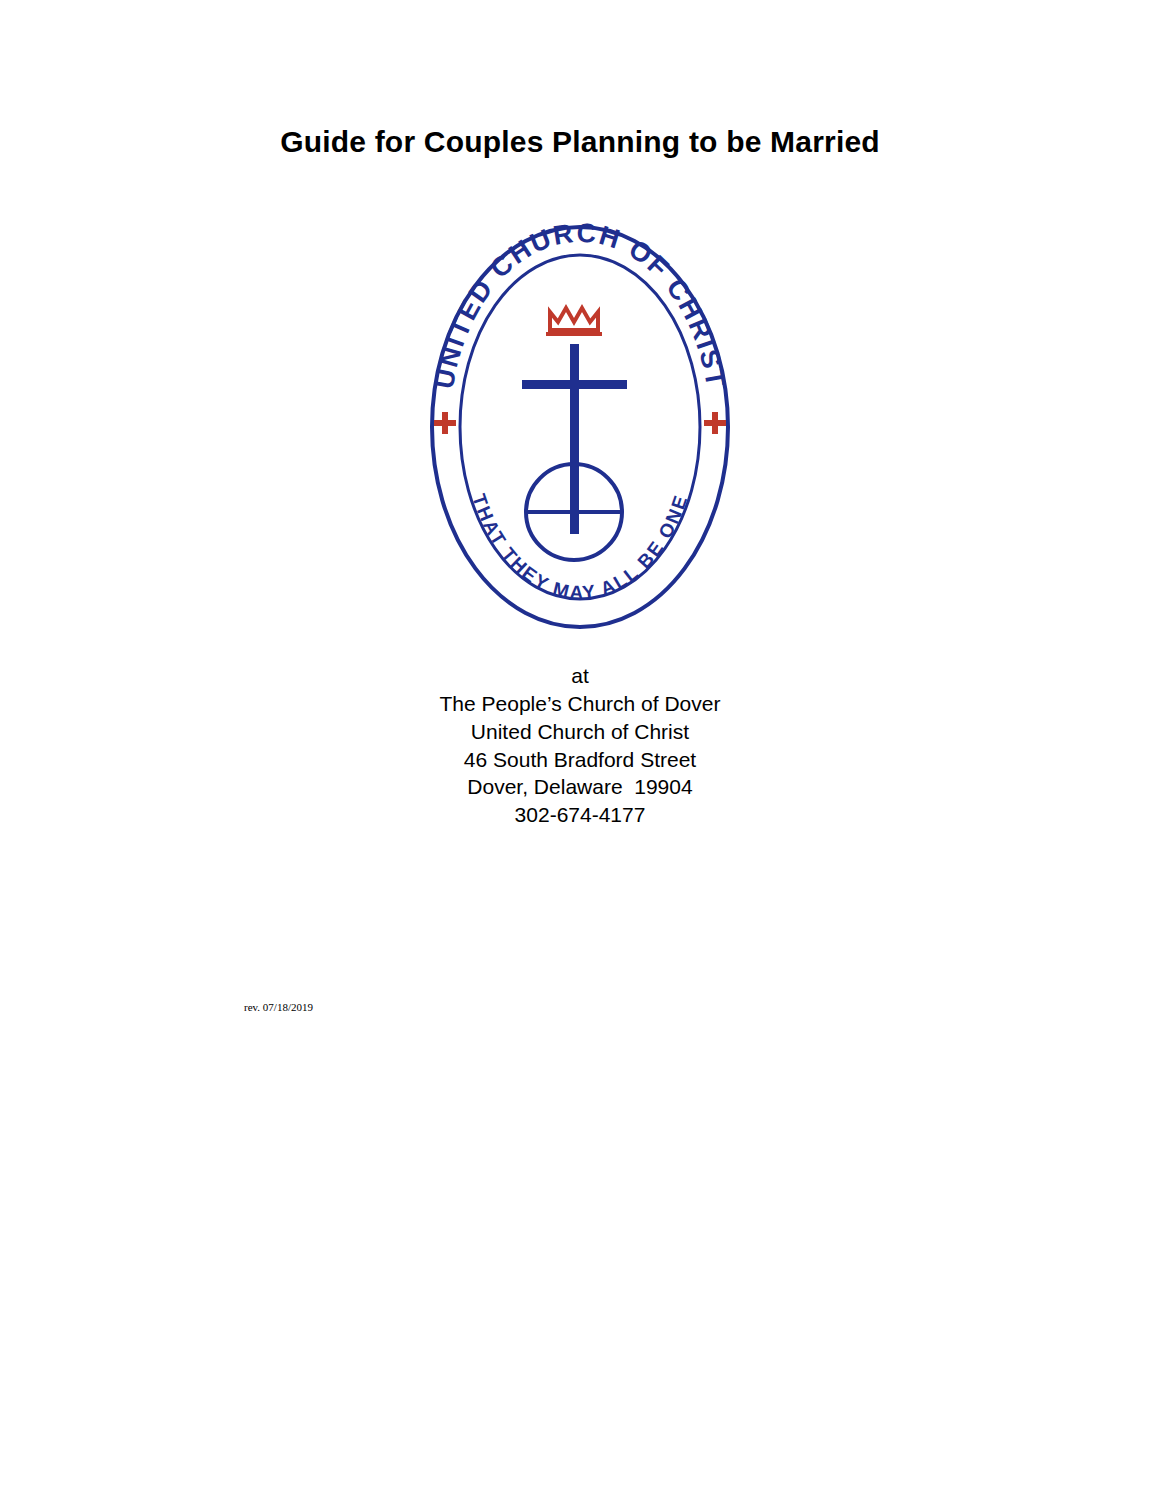Guide for Couples Planning to be Married
UNITED CHURCH OF CHRIST THAT THEY MAY ALL BE ONE
at The People’s Church of Dover
United Church of Christ
46 South Bradford Street
Dover, Delaware 19904
302-674-4177
rev. 07/18/2019